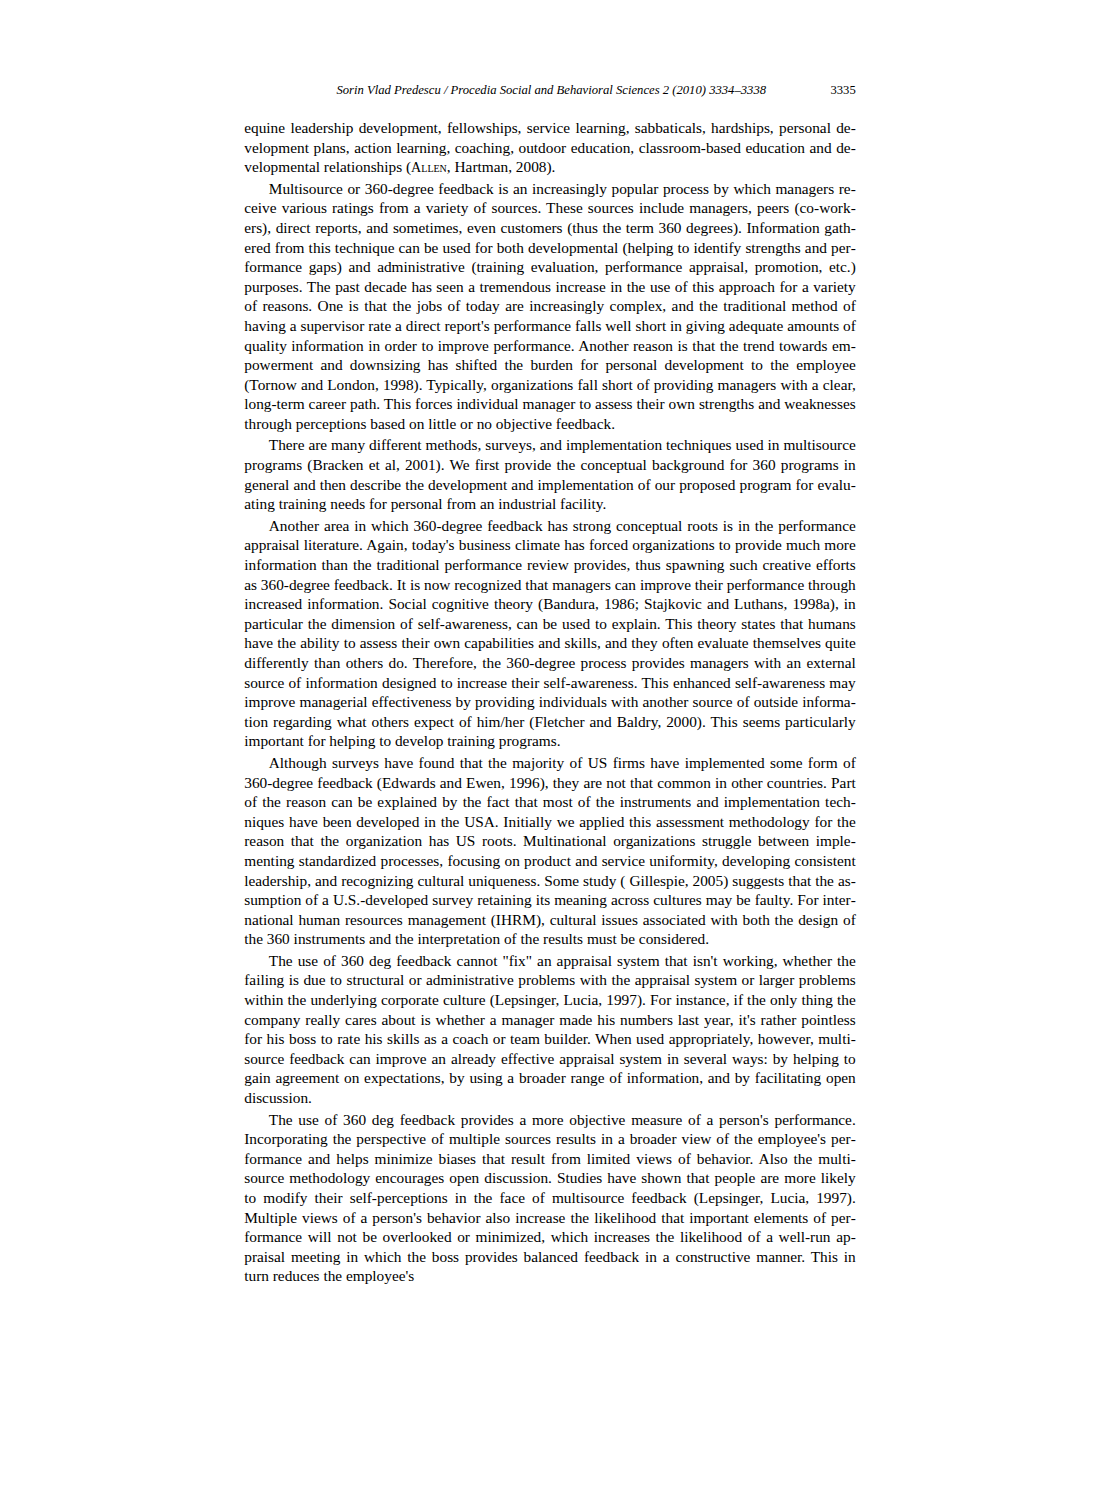Sorin Vlad Predescu / Procedia Social and Behavioral Sciences 2 (2010) 3334–3338 3335
equine leadership development, fellowships, service learning, sabbaticals, hardships, personal development plans, action learning, coaching, outdoor education, classroom-based education and developmental relationships (Allen, Hartman, 2008).
Multisource or 360-degree feedback is an increasingly popular process by which managers receive various ratings from a variety of sources. These sources include managers, peers (co-workers), direct reports, and sometimes, even customers (thus the term 360 degrees). Information gathered from this technique can be used for both developmental (helping to identify strengths and performance gaps) and administrative (training evaluation, performance appraisal, promotion, etc.) purposes. The past decade has seen a tremendous increase in the use of this approach for a variety of reasons. One is that the jobs of today are increasingly complex, and the traditional method of having a supervisor rate a direct report's performance falls well short in giving adequate amounts of quality information in order to improve performance. Another reason is that the trend towards empowerment and downsizing has shifted the burden for personal development to the employee (Tornow and London, 1998). Typically, organizations fall short of providing managers with a clear, long-term career path. This forces individual manager to assess their own strengths and weaknesses through perceptions based on little or no objective feedback.
There are many different methods, surveys, and implementation techniques used in multisource programs (Bracken et al, 2001). We first provide the conceptual background for 360 programs in general and then describe the development and implementation of our proposed program for evaluating training needs for personal from an industrial facility.
Another area in which 360-degree feedback has strong conceptual roots is in the performance appraisal literature. Again, today's business climate has forced organizations to provide much more information than the traditional performance review provides, thus spawning such creative efforts as 360-degree feedback. It is now recognized that managers can improve their performance through increased information. Social cognitive theory (Bandura, 1986; Stajkovic and Luthans, 1998a), in particular the dimension of self-awareness, can be used to explain. This theory states that humans have the ability to assess their own capabilities and skills, and they often evaluate themselves quite differently than others do. Therefore, the 360-degree process provides managers with an external source of information designed to increase their self-awareness. This enhanced self-awareness may improve managerial effectiveness by providing individuals with another source of outside information regarding what others expect of him/her (Fletcher and Baldry, 2000). This seems particularly important for helping to develop training programs.
Although surveys have found that the majority of US firms have implemented some form of 360-degree feedback (Edwards and Ewen, 1996), they are not that common in other countries. Part of the reason can be explained by the fact that most of the instruments and implementation techniques have been developed in the USA. Initially we applied this assessment methodology for the reason that the organization has US roots. Multinational organizations struggle between implementing standardized processes, focusing on product and service uniformity, developing consistent leadership, and recognizing cultural uniqueness. Some study ( Gillespie, 2005) suggests that the assumption of a U.S.-developed survey retaining its meaning across cultures may be faulty. For international human resources management (IHRM), cultural issues associated with both the design of the 360 instruments and the interpretation of the results must be considered.
The use of 360 deg feedback cannot "fix" an appraisal system that isn't working, whether the failing is due to structural or administrative problems with the appraisal system or larger problems within the underlying corporate culture (Lepsinger, Lucia, 1997). For instance, if the only thing the company really cares about is whether a manager made his numbers last year, it's rather pointless for his boss to rate his skills as a coach or team builder. When used appropriately, however, multisource feedback can improve an already effective appraisal system in several ways: by helping to gain agreement on expectations, by using a broader range of information, and by facilitating open discussion.
The use of 360 deg feedback provides a more objective measure of a person's performance. Incorporating the perspective of multiple sources results in a broader view of the employee's performance and helps minimize biases that result from limited views of behavior. Also the multisource methodology encourages open discussion. Studies have shown that people are more likely to modify their self-perceptions in the face of multisource feedback (Lepsinger, Lucia, 1997). Multiple views of a person's behavior also increase the likelihood that important elements of performance will not be overlooked or minimized, which increases the likelihood of a well-run appraisal meeting in which the boss provides balanced feedback in a constructive manner. This in turn reduces the employee's